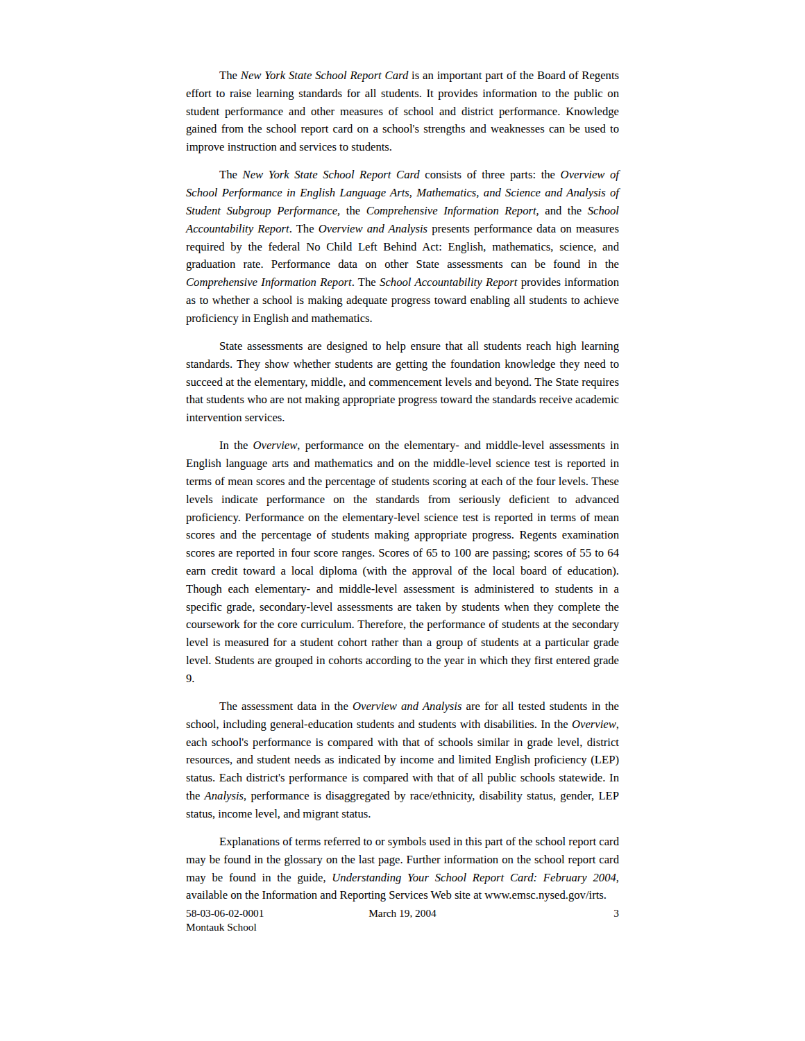The New York State School Report Card is an important part of the Board of Regents effort to raise learning standards for all students. It provides information to the public on student performance and other measures of school and district performance. Knowledge gained from the school report card on a school's strengths and weaknesses can be used to improve instruction and services to students.
The New York State School Report Card consists of three parts: the Overview of School Performance in English Language Arts, Mathematics, and Science and Analysis of Student Subgroup Performance, the Comprehensive Information Report, and the School Accountability Report. The Overview and Analysis presents performance data on measures required by the federal No Child Left Behind Act: English, mathematics, science, and graduation rate. Performance data on other State assessments can be found in the Comprehensive Information Report. The School Accountability Report provides information as to whether a school is making adequate progress toward enabling all students to achieve proficiency in English and mathematics.
State assessments are designed to help ensure that all students reach high learning standards. They show whether students are getting the foundation knowledge they need to succeed at the elementary, middle, and commencement levels and beyond. The State requires that students who are not making appropriate progress toward the standards receive academic intervention services.
In the Overview, performance on the elementary- and middle-level assessments in English language arts and mathematics and on the middle-level science test is reported in terms of mean scores and the percentage of students scoring at each of the four levels. These levels indicate performance on the standards from seriously deficient to advanced proficiency. Performance on the elementary-level science test is reported in terms of mean scores and the percentage of students making appropriate progress. Regents examination scores are reported in four score ranges. Scores of 65 to 100 are passing; scores of 55 to 64 earn credit toward a local diploma (with the approval of the local board of education). Though each elementary- and middle-level assessment is administered to students in a specific grade, secondary-level assessments are taken by students when they complete the coursework for the core curriculum. Therefore, the performance of students at the secondary level is measured for a student cohort rather than a group of students at a particular grade level. Students are grouped in cohorts according to the year in which they first entered grade 9.
The assessment data in the Overview and Analysis are for all tested students in the school, including general-education students and students with disabilities. In the Overview, each school's performance is compared with that of schools similar in grade level, district resources, and student needs as indicated by income and limited English proficiency (LEP) status. Each district's performance is compared with that of all public schools statewide. In the Analysis, performance is disaggregated by race/ethnicity, disability status, gender, LEP status, income level, and migrant status.
Explanations of terms referred to or symbols used in this part of the school report card may be found in the glossary on the last page. Further information on the school report card may be found in the guide, Understanding Your School Report Card: February 2004, available on the Information and Reporting Services Web site at www.emsc.nysed.gov/irts.
| 58-03-06-02-0001 Montauk School | March 19, 2004 | 3 |